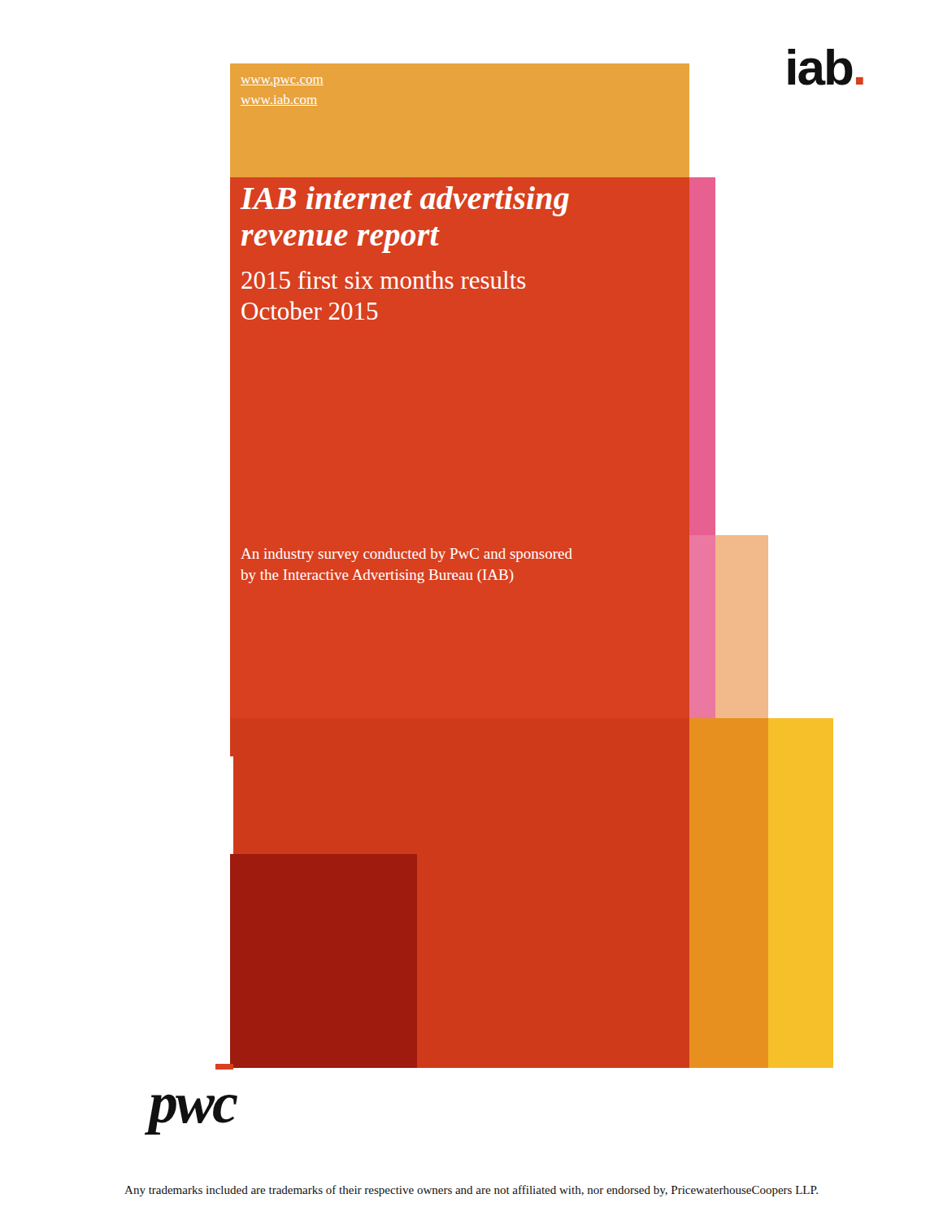iab.
www.pwc.com
www.iab.com
IAB internet advertising
revenue report
2015 first six months results
October 2015
An industry survey conducted by PwC and sponsored
by the Interactive Advertising Bureau (IAB)
pwc
Any trademarks included are trademarks of their respective owners and are not affiliated with, nor endorsed by, PricewaterhouseCoopers LLP.